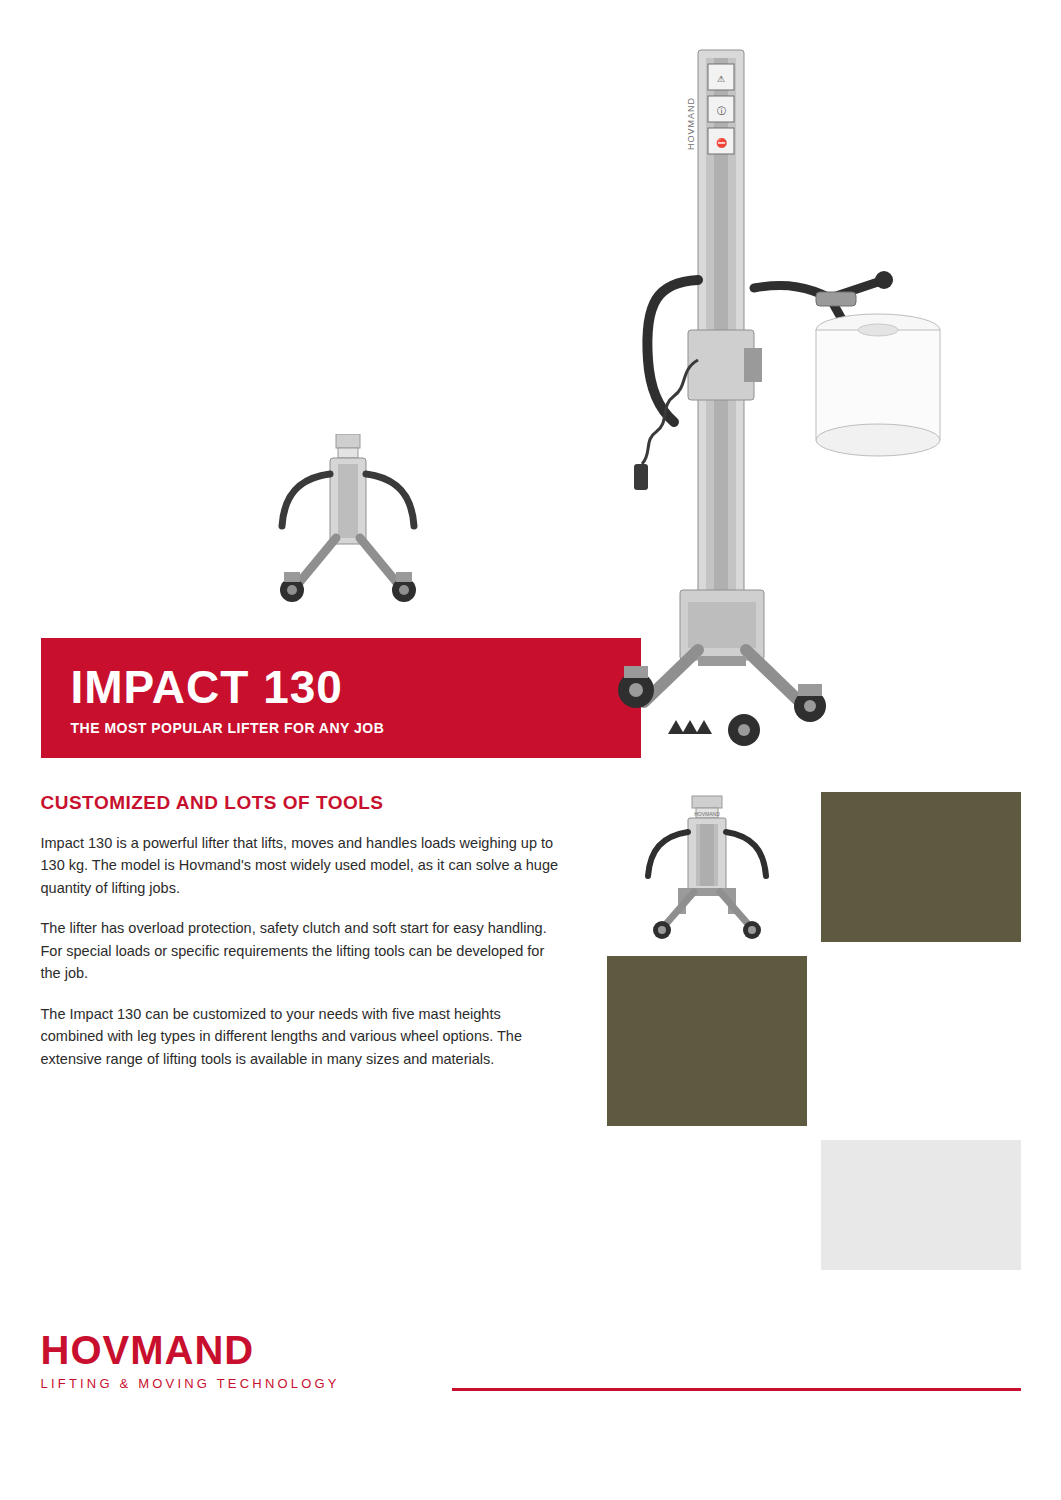⚠ ⓘ ⛔ HOVMAND
IMPACT 130
The most popular lifter for any job
Customized and lots of tools
Impact 130 is a powerful lifter that lifts, moves and handles loads weighing up to 130 kg. The model is Hovmand's most widely used model, as it can solve a huge quantity of lifting jobs.
The lifter has overload protection, safety clutch and soft start for easy handling. For special loads or specific requirements the lifting tools can be developed for the job.
The Impact 130 can be customized to your needs with five mast heights combined with leg types in different lengths and various wheel options. The extensive range of lifting tools is available in many sizes and materials.
HOVMAND
HOVMAND
LIFTING & MOVING TECHNOLOGY